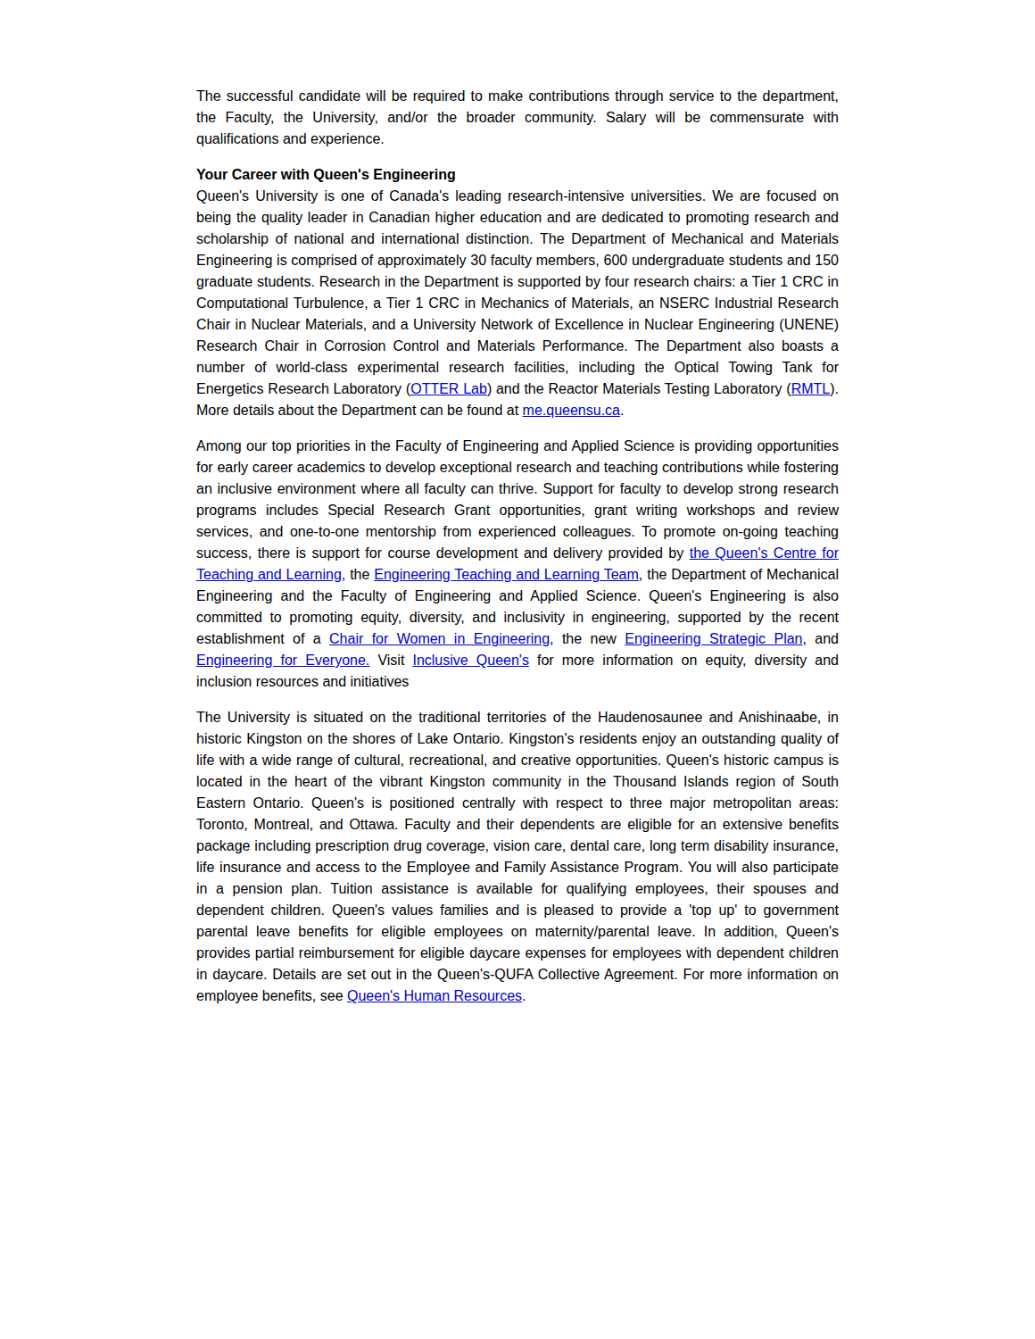The successful candidate will be required to make contributions through service to the department, the Faculty, the University, and/or the broader community. Salary will be commensurate with qualifications and experience.
Your Career with Queen's Engineering
Queen's University is one of Canada's leading research-intensive universities. We are focused on being the quality leader in Canadian higher education and are dedicated to promoting research and scholarship of national and international distinction. The Department of Mechanical and Materials Engineering is comprised of approximately 30 faculty members, 600 undergraduate students and 150 graduate students. Research in the Department is supported by four research chairs: a Tier 1 CRC in Computational Turbulence, a Tier 1 CRC in Mechanics of Materials, an NSERC Industrial Research Chair in Nuclear Materials, and a University Network of Excellence in Nuclear Engineering (UNENE) Research Chair in Corrosion Control and Materials Performance. The Department also boasts a number of world-class experimental research facilities, including the Optical Towing Tank for Energetics Research Laboratory (OTTER Lab) and the Reactor Materials Testing Laboratory (RMTL). More details about the Department can be found at me.queensu.ca.
Among our top priorities in the Faculty of Engineering and Applied Science is providing opportunities for early career academics to develop exceptional research and teaching contributions while fostering an inclusive environment where all faculty can thrive. Support for faculty to develop strong research programs includes Special Research Grant opportunities, grant writing workshops and review services, and one-to-one mentorship from experienced colleagues. To promote on-going teaching success, there is support for course development and delivery provided by the Queen's Centre for Teaching and Learning, the Engineering Teaching and Learning Team, the Department of Mechanical Engineering and the Faculty of Engineering and Applied Science. Queen's Engineering is also committed to promoting equity, diversity, and inclusivity in engineering, supported by the recent establishment of a Chair for Women in Engineering, the new Engineering Strategic Plan, and Engineering for Everyone. Visit Inclusive Queen's for more information on equity, diversity and inclusion resources and initiatives
The University is situated on the traditional territories of the Haudenosaunee and Anishinaabe, in historic Kingston on the shores of Lake Ontario. Kingston's residents enjoy an outstanding quality of life with a wide range of cultural, recreational, and creative opportunities. Queen's historic campus is located in the heart of the vibrant Kingston community in the Thousand Islands region of South Eastern Ontario. Queen's is positioned centrally with respect to three major metropolitan areas: Toronto, Montreal, and Ottawa. Faculty and their dependents are eligible for an extensive benefits package including prescription drug coverage, vision care, dental care, long term disability insurance, life insurance and access to the Employee and Family Assistance Program. You will also participate in a pension plan. Tuition assistance is available for qualifying employees, their spouses and dependent children. Queen's values families and is pleased to provide a 'top up' to government parental leave benefits for eligible employees on maternity/parental leave. In addition, Queen's provides partial reimbursement for eligible daycare expenses for employees with dependent children in daycare. Details are set out in the Queen's-QUFA Collective Agreement. For more information on employee benefits, see Queen's Human Resources.